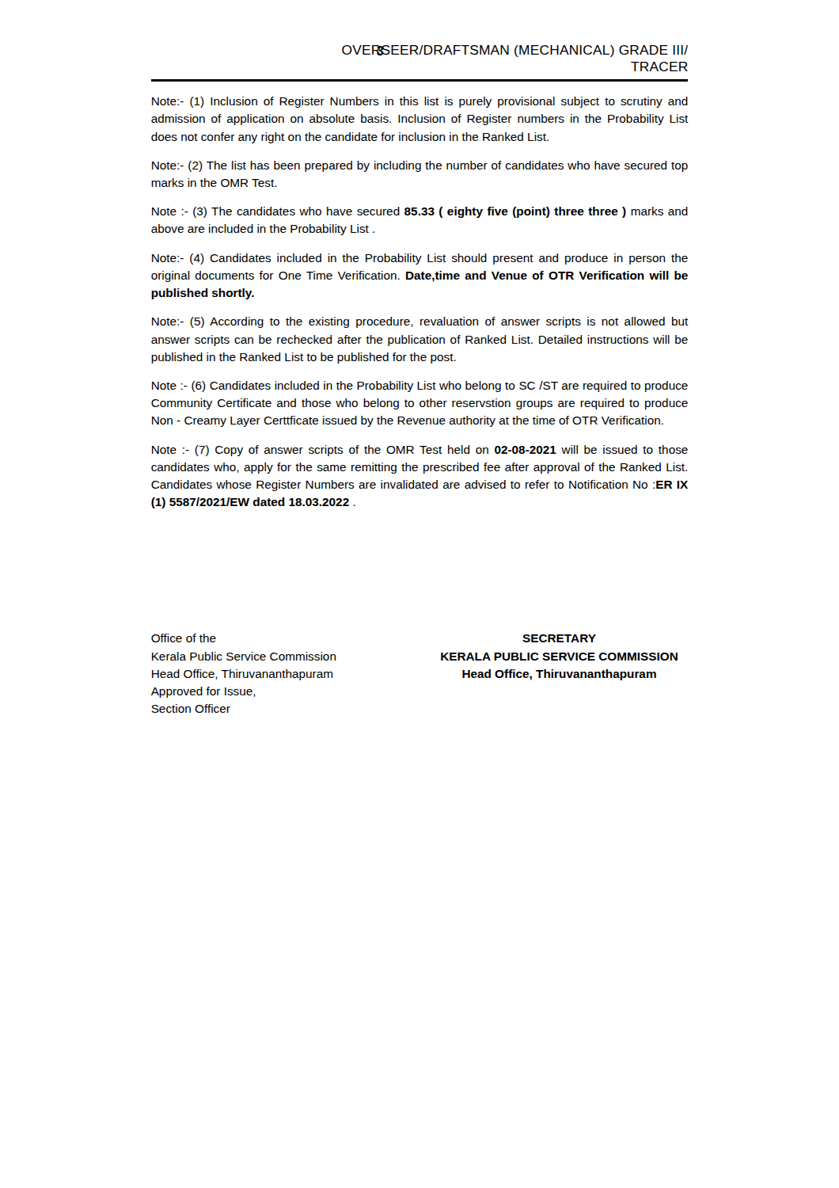3
OVERSEER/DRAFTSMAN (MECHANICAL) GRADE III/
TRACER
Note:- (1) Inclusion of Register Numbers in this list is purely provisional subject to scrutiny and admission of application on absolute basis. Inclusion of Register numbers in the Probability List does not confer any right on the candidate for inclusion in the Ranked List.
Note:- (2) The list has been prepared by including the number of candidates who have secured top marks in the OMR Test.
Note :- (3) The candidates who have secured 85.33 ( eighty five (point) three three ) marks and above are included in the Probability List .
Note:- (4) Candidates included in the Probability List should present and produce in person the original documents for One Time Verification. Date,time and Venue of OTR Verification will be published shortly.
Note:- (5) According to the existing procedure, revaluation of answer scripts is not allowed but answer scripts can be rechecked after the publication of Ranked List. Detailed instructions will be published in the Ranked List to be published for the post.
Note :- (6) Candidates included in the Probability List who belong to SC /ST are required to produce Community Certificate and those who belong to other reservstion groups are required to produce Non - Creamy Layer Certtficate issued by the Revenue authority at the time of OTR Verification.
Note :- (7) Copy of answer scripts of the OMR Test held on 02-08-2021 will be issued to those candidates who, apply for the same remitting the prescribed fee after approval of the Ranked List. Candidates whose Register Numbers are invalidated are advised to refer to Notification No :ER IX (1) 5587/2021/EW dated 18.03.2022 .
Office of the
Kerala Public Service Commission
Head Office, Thiruvananthapuram
Approved for Issue,
Section Officer
SECRETARY
KERALA PUBLIC SERVICE COMMISSION
Head Office, Thiruvananthapuram